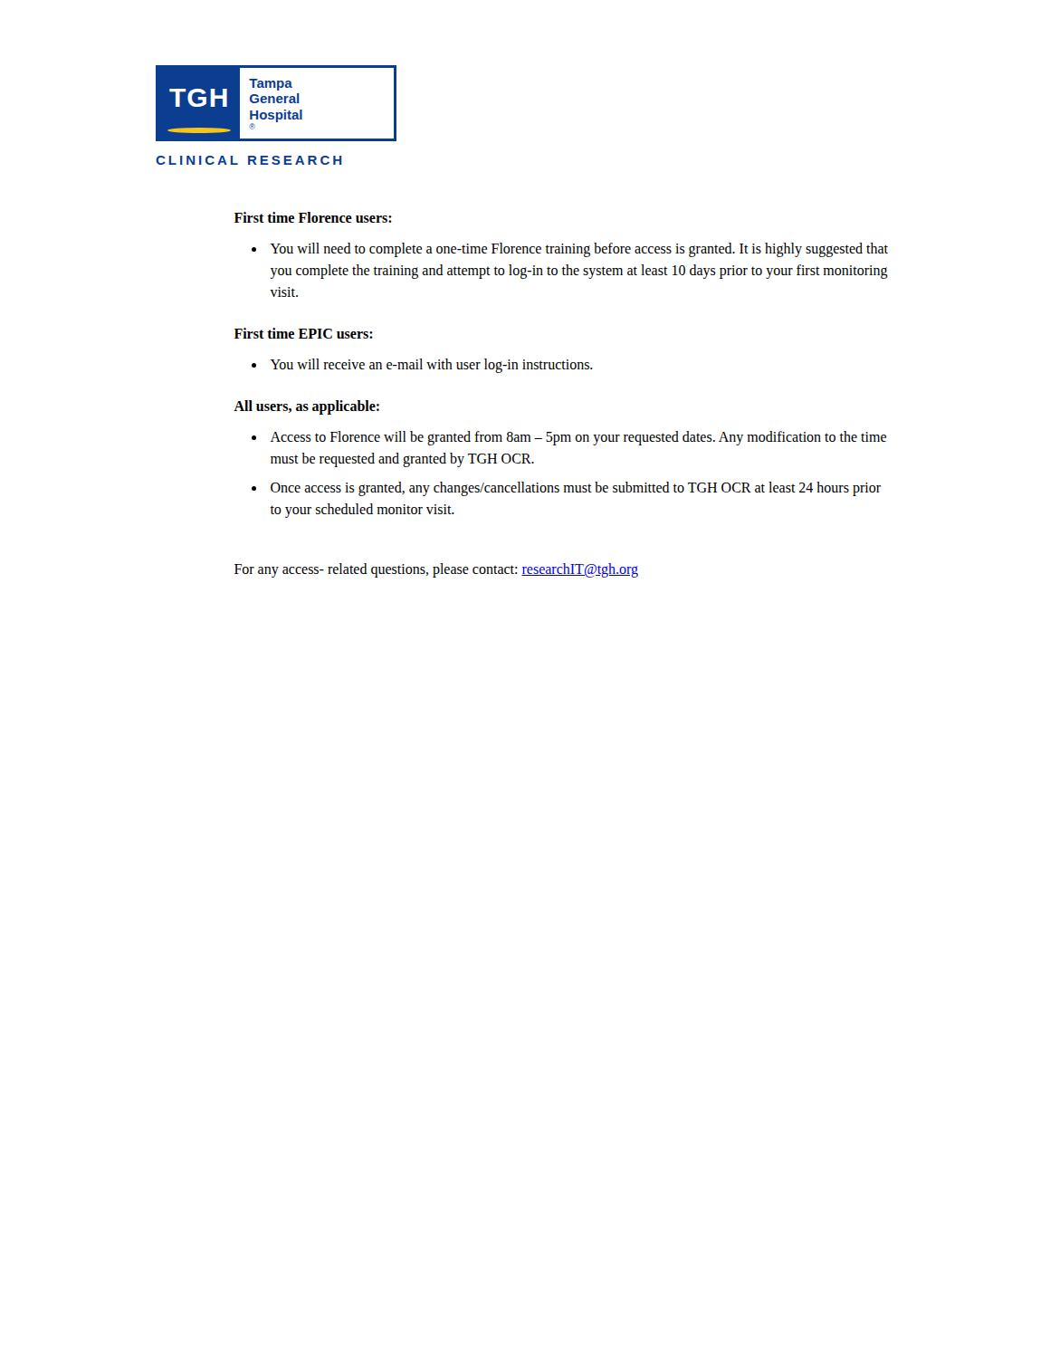TGH
Tampa
General
Hospital®
CLINICAL RESEARCH
First time Florence users:
You will need to complete a one-time Florence training before access is granted. It is highly suggested that you complete the training and attempt to log-in to the system at least 10 days prior to your first monitoring visit.
First time EPIC users:
You will receive an e-mail with user log-in instructions.
All users, as applicable:
Access to Florence will be granted from 8am – 5pm on your requested dates. Any modification to the time must be requested and granted by TGH OCR.
Once access is granted, any changes/cancellations must be submitted to TGH OCR at least 24 hours prior to your scheduled monitor visit.
For any access- related questions, please contact: researchIT@tgh.org